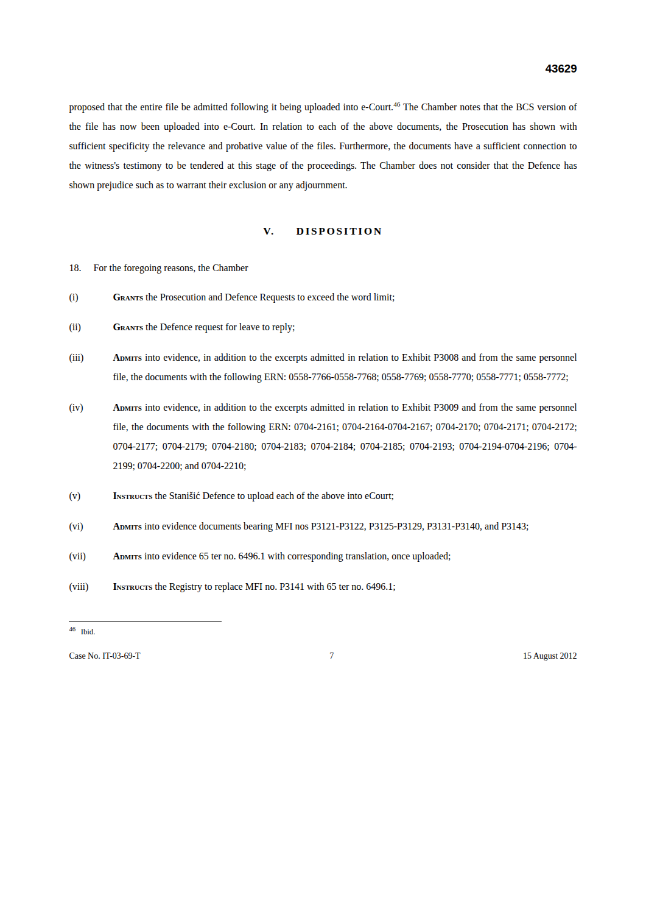43629
proposed that the entire file be admitted following it being uploaded into e-Court.46 The Chamber notes that the BCS version of the file has now been uploaded into e-Court. In relation to each of the above documents, the Prosecution has shown with sufficient specificity the relevance and probative value of the files. Furthermore, the documents have a sufficient connection to the witness's testimony to be tendered at this stage of the proceedings. The Chamber does not consider that the Defence has shown prejudice such as to warrant their exclusion or any adjournment.
V. DISPOSITION
18. For the foregoing reasons, the Chamber
(i) Grants the Prosecution and Defence Requests to exceed the word limit;
(ii) Grants the Defence request for leave to reply;
(iii) Admits into evidence, in addition to the excerpts admitted in relation to Exhibit P3008 and from the same personnel file, the documents with the following ERN: 0558-7766-0558-7768; 0558-7769; 0558-7770; 0558-7771; 0558-7772;
(iv) Admits into evidence, in addition to the excerpts admitted in relation to Exhibit P3009 and from the same personnel file, the documents with the following ERN: 0704-2161; 0704-2164-0704-2167; 0704-2170; 0704-2171; 0704-2172; 0704-2177; 0704-2179; 0704-2180; 0704-2183; 0704-2184; 0704-2185; 0704-2193; 0704-2194-0704-2196; 0704-2199; 0704-2200; and 0704-2210;
(v) Instructs the Stanišić Defence to upload each of the above into eCourt;
(vi) Admits into evidence documents bearing MFI nos P3121-P3122, P3125-P3129, P3131-P3140, and P3143;
(vii) Admits into evidence 65 ter no. 6496.1 with corresponding translation, once uploaded;
(viii) Instructs the Registry to replace MFI no. P3141 with 65 ter no. 6496.1;
46 Ibid.
Case No. IT-03-69-T 7 15 August 2012